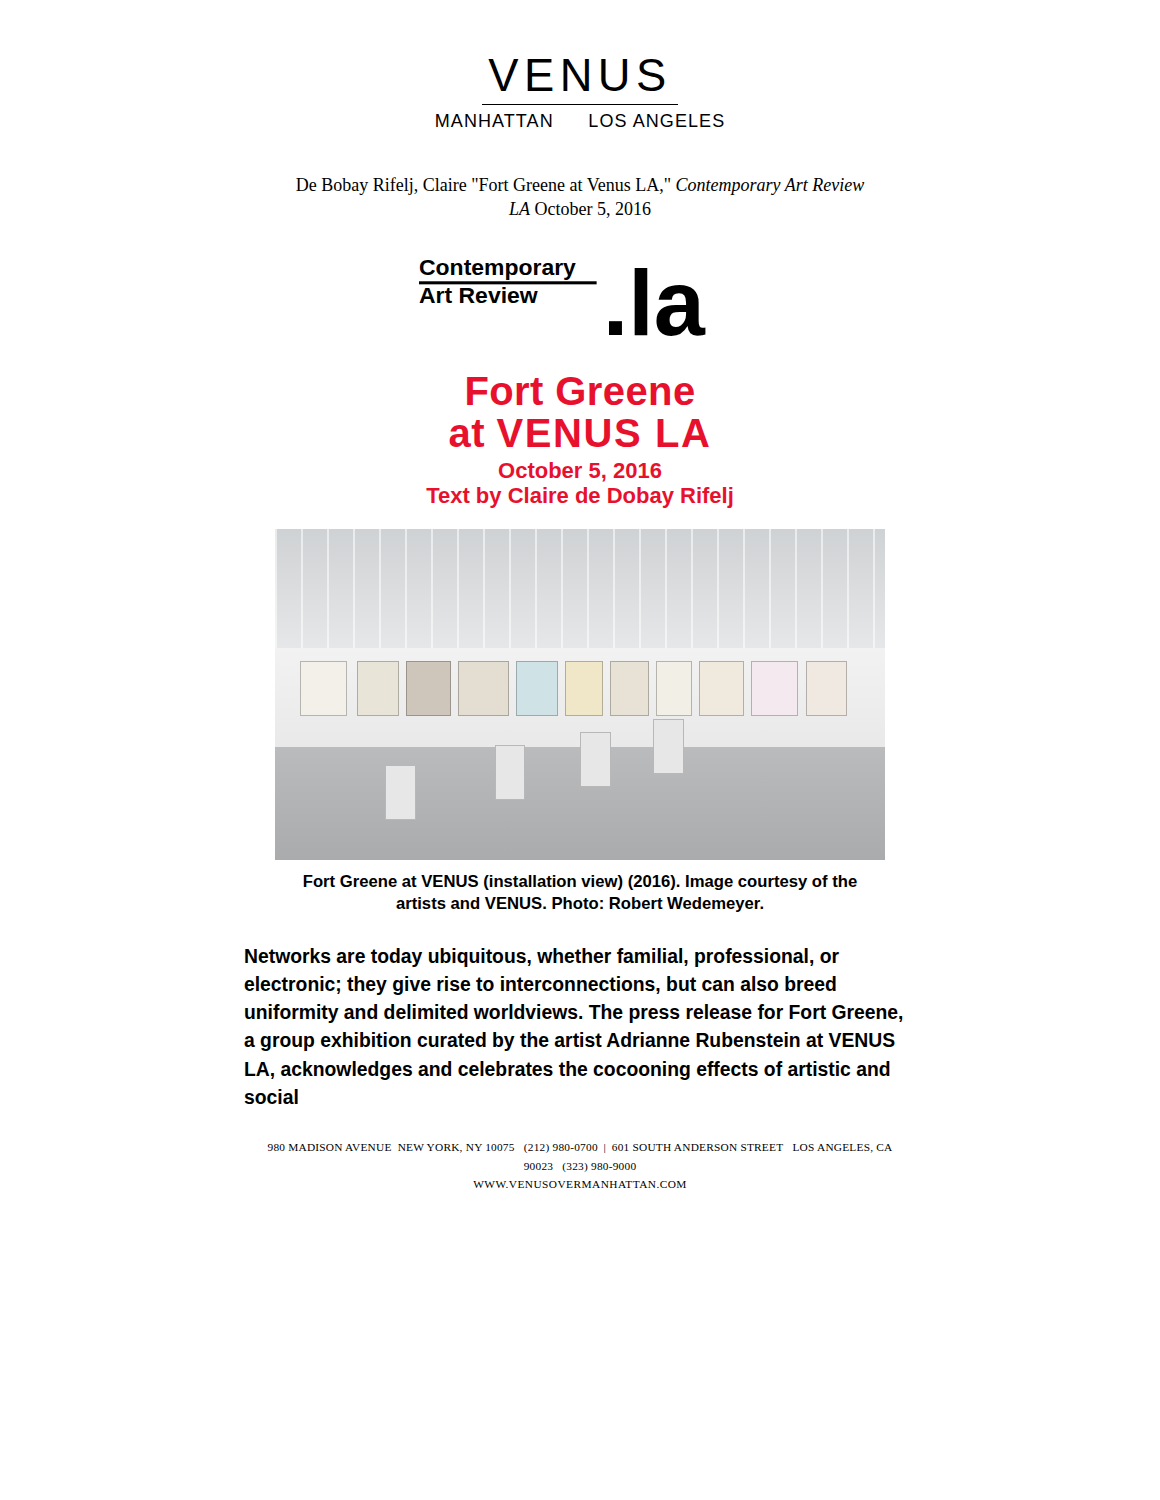VENUS
MANHATTAN LOS ANGELES
De Bobay Rifelj, Claire "Fort Greene at Venus LA," Contemporary Art Review LA October 5, 2016
Contemporary Art Review .la
Fort Greene
at VENUS LA
October 5, 2016
Text by Claire de Dobay Rifelj
Fort Greene at VENUS (installation view) (2016). Image courtesy of the artists and VENUS. Photo: Robert Wedemeyer.
Networks are today ubiquitous, whether familial, professional, or electronic; they give rise to interconnections, but can also breed uniformity and delimited worldviews. The press release for Fort Greene, a group exhibition curated by the artist Adrianne Rubenstein at VENUS LA, acknowledges and celebrates the cocooning effects of artistic and social
980 MADISON AVENUE NEW YORK, NY 10075 (212) 980-0700|601 SOUTH ANDERSON STREET LOS ANGELES, CA 90023 (323) 980-9000
WWW.VENUSOVERMANHATTAN.COM